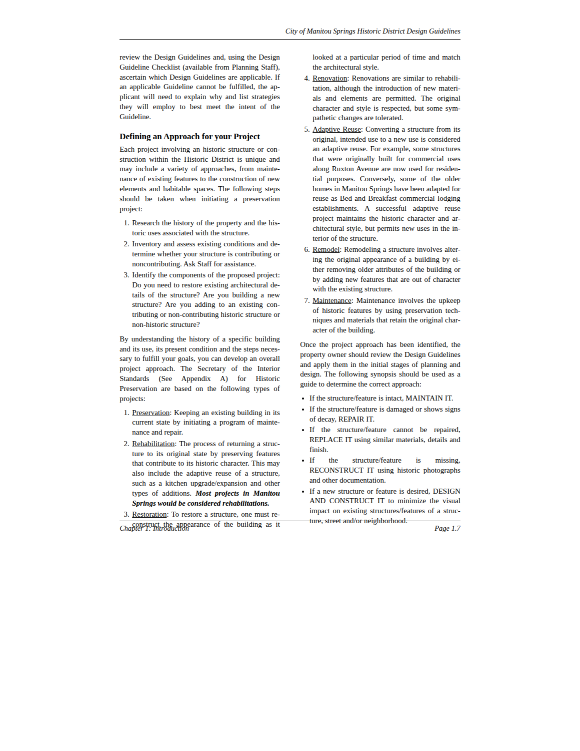City of Manitou Springs Historic District Design Guidelines
review the Design Guidelines and, using the Design Guideline Checklist (available from Planning Staff), ascertain which Design Guidelines are applicable. If an applicable Guideline cannot be fulfilled, the applicant will need to explain why and list strategies they will employ to best meet the intent of the Guideline.
Defining an Approach for your Project
Each project involving an historic structure or construction within the Historic District is unique and may include a variety of approaches, from maintenance of existing features to the construction of new elements and habitable spaces. The following steps should be taken when initiating a preservation project:
Research the history of the property and the historic uses associated with the structure.
Inventory and assess existing conditions and determine whether your structure is contributing or noncontributing. Ask Staff for assistance.
Identify the components of the proposed project: Do you need to restore existing architectural details of the structure? Are you building a new structure? Are you adding to an existing contributing or non-contributing historic structure or non-historic structure?
By understanding the history of a specific building and its use, its present condition and the steps necessary to fulfill your goals, you can develop an overall project approach. The Secretary of the Interior Standards (See Appendix A) for Historic Preservation are based on the following types of projects:
Preservation: Keeping an existing building in its current state by initiating a program of maintenance and repair.
Rehabilitation: The process of returning a structure to its original state by preserving features that contribute to its historic character. This may also include the adaptive reuse of a structure, such as a kitchen upgrade/expansion and other types of additions. Most projects in Manitou Springs would be considered rehabilitations.
Restoration: To restore a structure, one must reconstruct the appearance of the building as it looked at a particular period of time and match the architectural style.
Renovation: Renovations are similar to rehabilitation, although the introduction of new materials and elements are permitted. The original character and style is respected, but some sympathetic changes are tolerated.
Adaptive Reuse: Converting a structure from its original, intended use to a new use is considered an adaptive reuse. For example, some structures that were originally built for commercial uses along Ruxton Avenue are now used for residential purposes. Conversely, some of the older homes in Manitou Springs have been adapted for reuse as Bed and Breakfast commercial lodging establishments. A successful adaptive reuse project maintains the historic character and architectural style, but permits new uses in the interior of the structure.
Remodel: Remodeling a structure involves altering the original appearance of a building by either removing older attributes of the building or by adding new features that are out of character with the existing structure.
Maintenance: Maintenance involves the upkeep of historic features by using preservation techniques and materials that retain the original character of the building.
Once the project approach has been identified, the property owner should review the Design Guidelines and apply them in the initial stages of planning and design. The following synopsis should be used as a guide to determine the correct approach:
If the structure/feature is intact, MAINTAIN IT.
If the structure/feature is damaged or shows signs of decay, REPAIR IT.
If the structure/feature cannot be repaired, REPLACE IT using similar materials, details and finish.
If the structure/feature is missing, RECONSTRUCT IT using historic photographs and other documentation.
If a new structure or feature is desired, DESIGN AND CONSTRUCT IT to minimize the visual impact on existing structures/features of a structure, street and/or neighborhood.
Chapter 1: Introduction Page 1.7